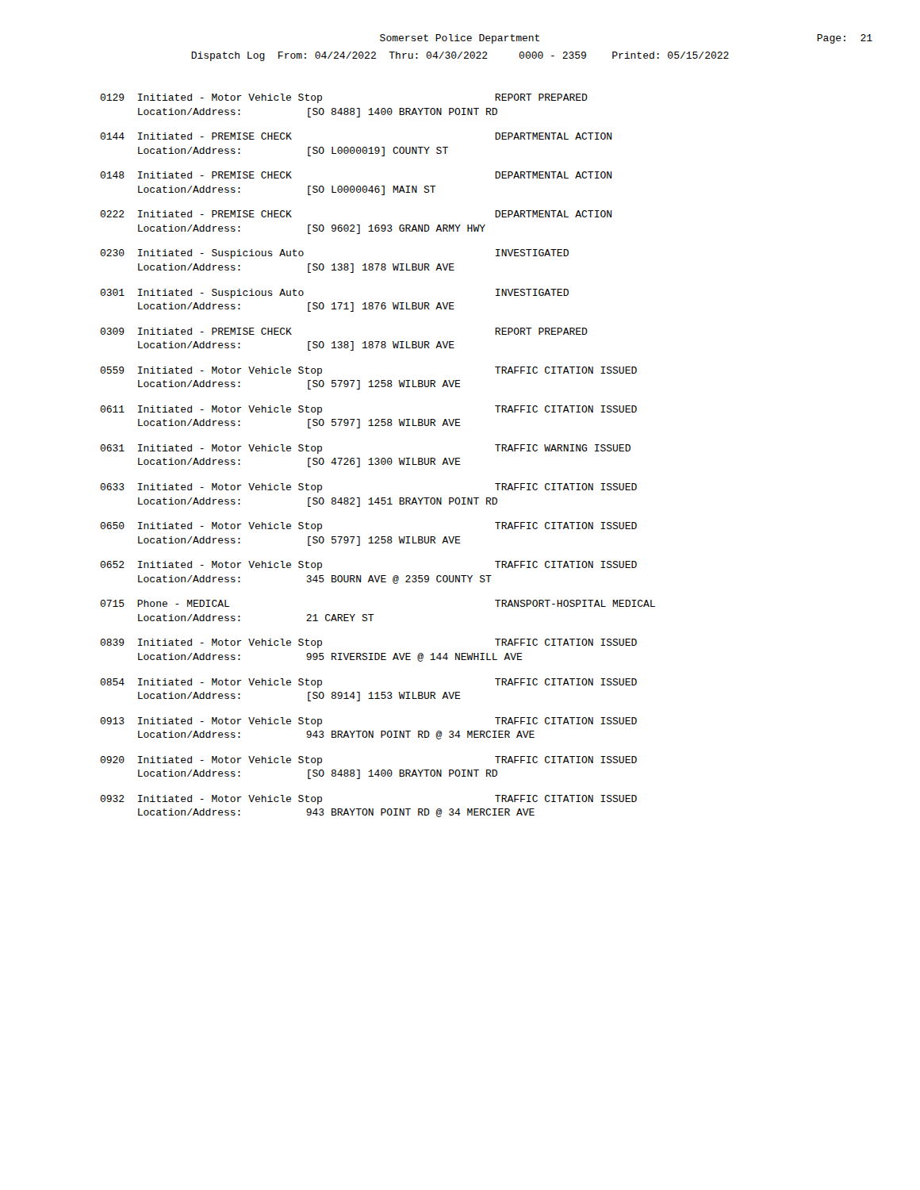Somerset Police Department
Page: 21
Dispatch Log From: 04/24/2022 Thru: 04/30/2022 0000 - 2359 Printed: 05/15/2022
| 0129 | Initiated - Motor Vehicle Stop | REPORT PREPARED |
| | Location/Address: | [SO 8488] 1400 BRAYTON POINT RD |
| 0144 | Initiated - PREMISE CHECK | DEPARTMENTAL ACTION |
| | Location/Address: | [SO L0000019] COUNTY ST |
| 0148 | Initiated - PREMISE CHECK | DEPARTMENTAL ACTION |
| | Location/Address: | [SO L0000046] MAIN ST |
| 0222 | Initiated - PREMISE CHECK | DEPARTMENTAL ACTION |
| | Location/Address: | [SO 9602] 1693 GRAND ARMY HWY |
| 0230 | Initiated - Suspicious Auto | INVESTIGATED |
| | Location/Address: | [SO 138] 1878 WILBUR AVE |
| 0301 | Initiated - Suspicious Auto | INVESTIGATED |
| | Location/Address: | [SO 171] 1876 WILBUR AVE |
| 0309 | Initiated - PREMISE CHECK | REPORT PREPARED |
| | Location/Address: | [SO 138] 1878 WILBUR AVE |
| 0559 | Initiated - Motor Vehicle Stop | TRAFFIC CITATION ISSUED |
| | Location/Address: | [SO 5797] 1258 WILBUR AVE |
| 0611 | Initiated - Motor Vehicle Stop | TRAFFIC CITATION ISSUED |
| | Location/Address: | [SO 5797] 1258 WILBUR AVE |
| 0631 | Initiated - Motor Vehicle Stop | TRAFFIC WARNING ISSUED |
| | Location/Address: | [SO 4726] 1300 WILBUR AVE |
| 0633 | Initiated - Motor Vehicle Stop | TRAFFIC CITATION ISSUED |
| | Location/Address: | [SO 8482] 1451 BRAYTON POINT RD |
| 0650 | Initiated - Motor Vehicle Stop | TRAFFIC CITATION ISSUED |
| | Location/Address: | [SO 5797] 1258 WILBUR AVE |
| 0652 | Initiated - Motor Vehicle Stop | TRAFFIC CITATION ISSUED |
| | Location/Address: | 345 BOURN AVE @ 2359 COUNTY ST |
| 0715 | Phone - MEDICAL | TRANSPORT-HOSPITAL MEDICAL |
| | Location/Address: | 21 CAREY ST |
| 0839 | Initiated - Motor Vehicle Stop | TRAFFIC CITATION ISSUED |
| | Location/Address: | 995 RIVERSIDE AVE @ 144 NEWHILL AVE |
| 0854 | Initiated - Motor Vehicle Stop | TRAFFIC CITATION ISSUED |
| | Location/Address: | [SO 8914] 1153 WILBUR AVE |
| 0913 | Initiated - Motor Vehicle Stop | TRAFFIC CITATION ISSUED |
| | Location/Address: | 943 BRAYTON POINT RD @ 34 MERCIER AVE |
| 0920 | Initiated - Motor Vehicle Stop | TRAFFIC CITATION ISSUED |
| | Location/Address: | [SO 8488] 1400 BRAYTON POINT RD |
| 0932 | Initiated - Motor Vehicle Stop | TRAFFIC CITATION ISSUED |
| | Location/Address: | 943 BRAYTON POINT RD @ 34 MERCIER AVE |